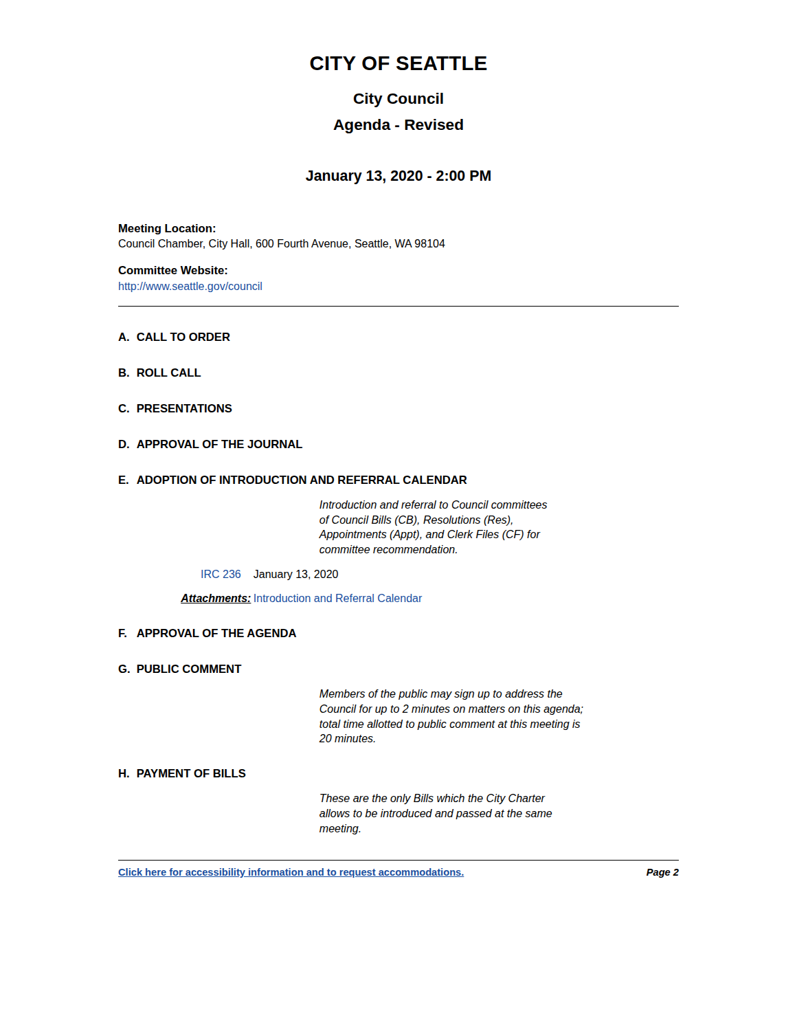CITY OF SEATTLE
City Council
Agenda - Revised
January 13, 2020 - 2:00 PM
Meeting Location:
Council Chamber, City Hall, 600 Fourth Avenue, Seattle, WA 98104
Committee Website:
http://www.seattle.gov/council
A. CALL TO ORDER
B. ROLL CALL
C. PRESENTATIONS
D. APPROVAL OF THE JOURNAL
E. ADOPTION OF INTRODUCTION AND REFERRAL CALENDAR
Introduction and referral to Council committees of Council Bills (CB), Resolutions (Res), Appointments (Appt), and Clerk Files (CF) for committee recommendation.
IRC 236
January 13, 2020
Attachments:
Introduction and Referral Calendar
F. APPROVAL OF THE AGENDA
G. PUBLIC COMMENT
Members of the public may sign up to address the Council for up to 2 minutes on matters on this agenda; total time allotted to public comment at this meeting is 20 minutes.
H. PAYMENT OF BILLS
These are the only Bills which the City Charter allows to be introduced and passed at the same meeting.
Click here for accessibility information and to request accommodations. Page 2